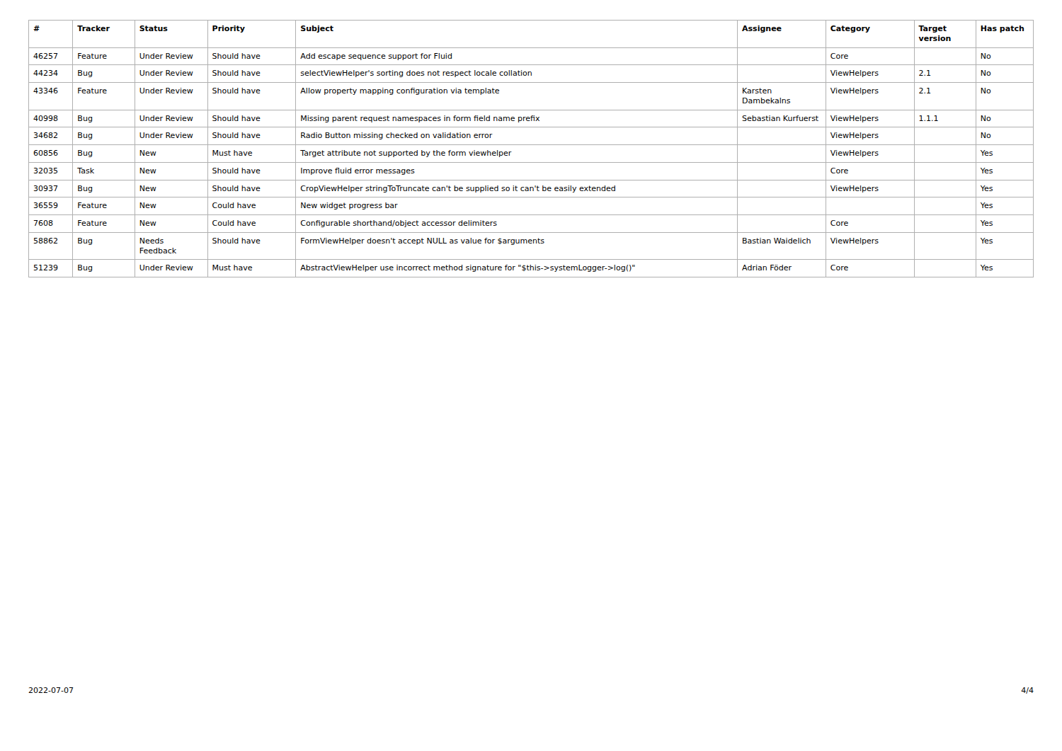| # | Tracker | Status | Priority | Subject | Assignee | Category | Target version | Has patch |
| --- | --- | --- | --- | --- | --- | --- | --- | --- |
| 46257 | Feature | Under Review | Should have | Add escape sequence support for Fluid | | Core | | No |
| 44234 | Bug | Under Review | Should have | selectViewHelper's sorting does not respect locale collation | | ViewHelpers | 2.1 | No |
| 43346 | Feature | Under Review | Should have | Allow property mapping configuration via template | Karsten Dambekalns | ViewHelpers | 2.1 | No |
| 40998 | Bug | Under Review | Should have | Missing parent request namespaces in form field name prefix | Sebastian Kurfuerst | ViewHelpers | 1.1.1 | No |
| 34682 | Bug | Under Review | Should have | Radio Button missing checked on validation error | | ViewHelpers | | No |
| 60856 | Bug | New | Must have | Target attribute not supported by the form viewhelper | | ViewHelpers | | Yes |
| 32035 | Task | New | Should have | Improve fluid error messages | | Core | | Yes |
| 30937 | Bug | New | Should have | CropViewHelper stringToTruncate can't be supplied so it can't be easily extended | | ViewHelpers | | Yes |
| 36559 | Feature | New | Could have | New widget progress bar | | | | Yes |
| 7608 | Feature | New | Could have | Configurable shorthand/object accessor delimiters | | Core | | Yes |
| 58862 | Bug | Needs Feedback | Should have | FormViewHelper doesn't accept NULL as value for $arguments | Bastian Waidelich | ViewHelpers | | Yes |
| 51239 | Bug | Under Review | Must have | AbstractViewHelper use incorrect method signature for "$this->systemLogger->log()" | Adrian Föder | Core | | Yes |
2022-07-07 4/4